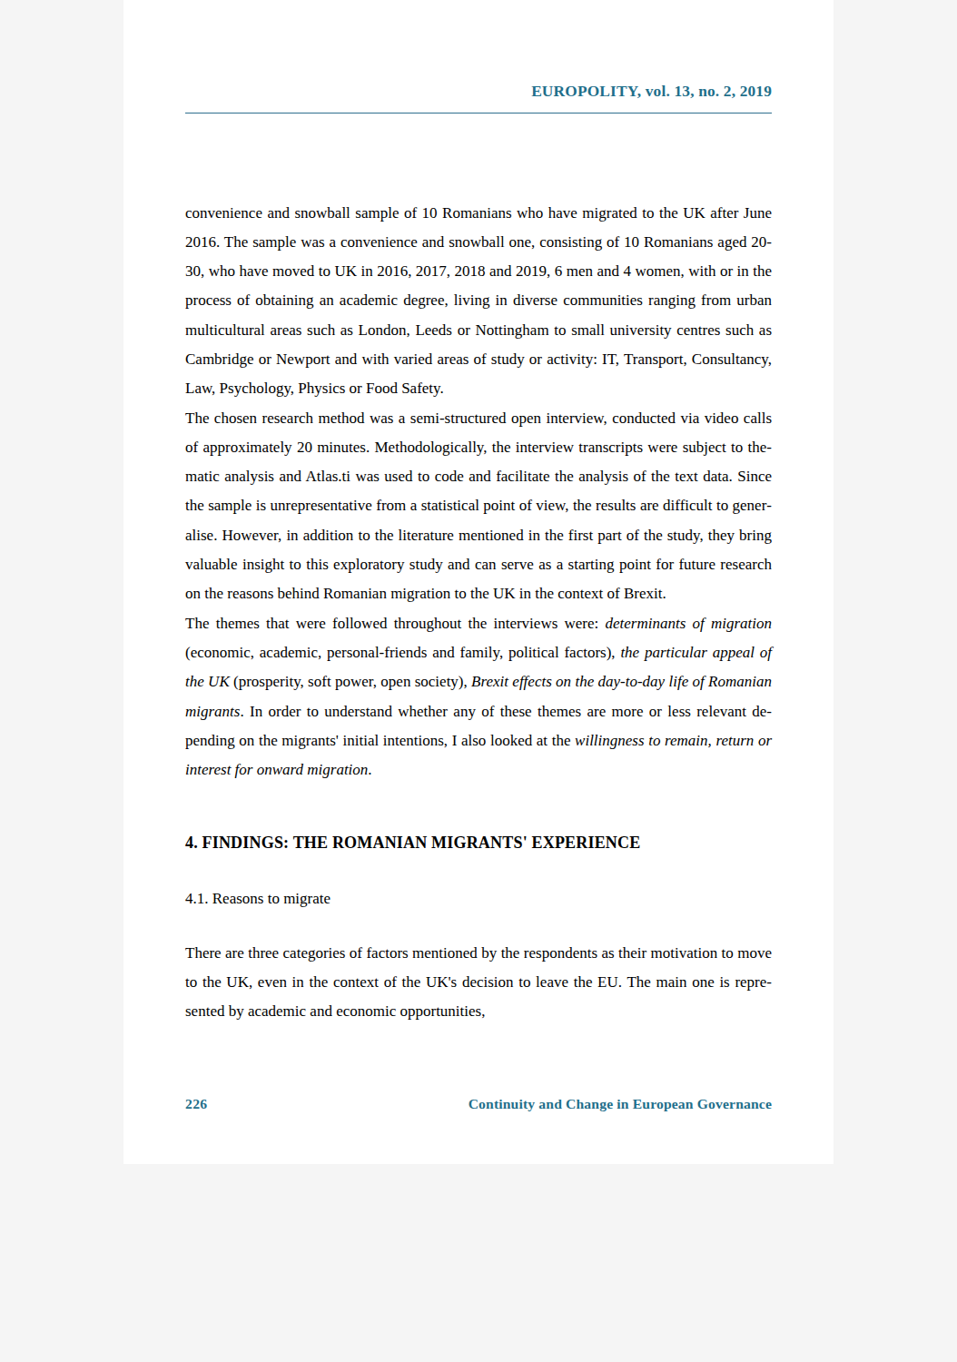EUROPOLITY, vol. 13, no. 2, 2019
convenience and snowball sample of 10 Romanians who have migrated to the UK after June 2016. The sample was a convenience and snowball one, consisting of 10 Romanians aged 20-30, who have moved to UK in 2016, 2017, 2018 and 2019, 6 men and 4 women, with or in the process of obtaining an academic degree, living in diverse communities ranging from urban multicultural areas such as London, Leeds or Nottingham to small university centres such as Cambridge or Newport and with varied areas of study or activity: IT, Transport, Consultancy, Law, Psychology, Physics or Food Safety.
The chosen research method was a semi-structured open interview, conducted via video calls of approximately 20 minutes. Methodologically, the interview transcripts were subject to thematic analysis and Atlas.ti was used to code and facilitate the analysis of the text data. Since the sample is unrepresentative from a statistical point of view, the results are difficult to generalise. However, in addition to the literature mentioned in the first part of the study, they bring valuable insight to this exploratory study and can serve as a starting point for future research on the reasons behind Romanian migration to the UK in the context of Brexit.
The themes that were followed throughout the interviews were: determinants of migration (economic, academic, personal-friends and family, political factors), the particular appeal of the UK (prosperity, soft power, open society), Brexit effects on the day-to-day life of Romanian migrants. In order to understand whether any of these themes are more or less relevant depending on the migrants' initial intentions, I also looked at the willingness to remain, return or interest for onward migration.
4. FINDINGS: THE ROMANIAN MIGRANTS' EXPERIENCE
4.1. Reasons to migrate
There are three categories of factors mentioned by the respondents as their motivation to move to the UK, even in the context of the UK's decision to leave the EU. The main one is represented by academic and economic opportunities,
226 Continuity and Change in European Governance